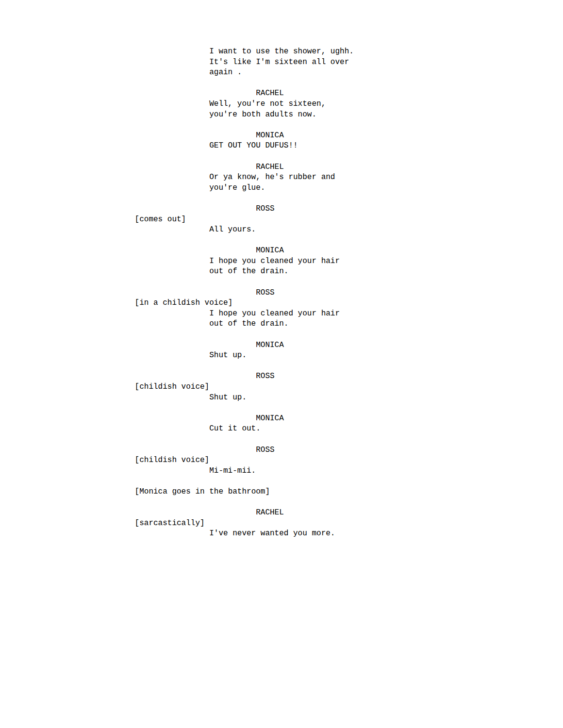I want to use the shower, ughh. It's like I'm sixteen all over again .
RACHEL
Well, you're not sixteen, you're both adults now.
MONICA
GET OUT YOU DUFUS!!
RACHEL
Or ya know, he's rubber and you're glue.
ROSS
[comes out]
All yours.
MONICA
I hope you cleaned your hair out of the drain.
ROSS
[in a childish voice]
I hope you cleaned your hair out of the drain.
MONICA
Shut up.
ROSS
[childish voice]
Shut up.
MONICA
Cut it out.
ROSS
[childish voice]
Mi-mi-mii.
[Monica goes in the bathroom]
RACHEL
[sarcastically]
I've never wanted you more.